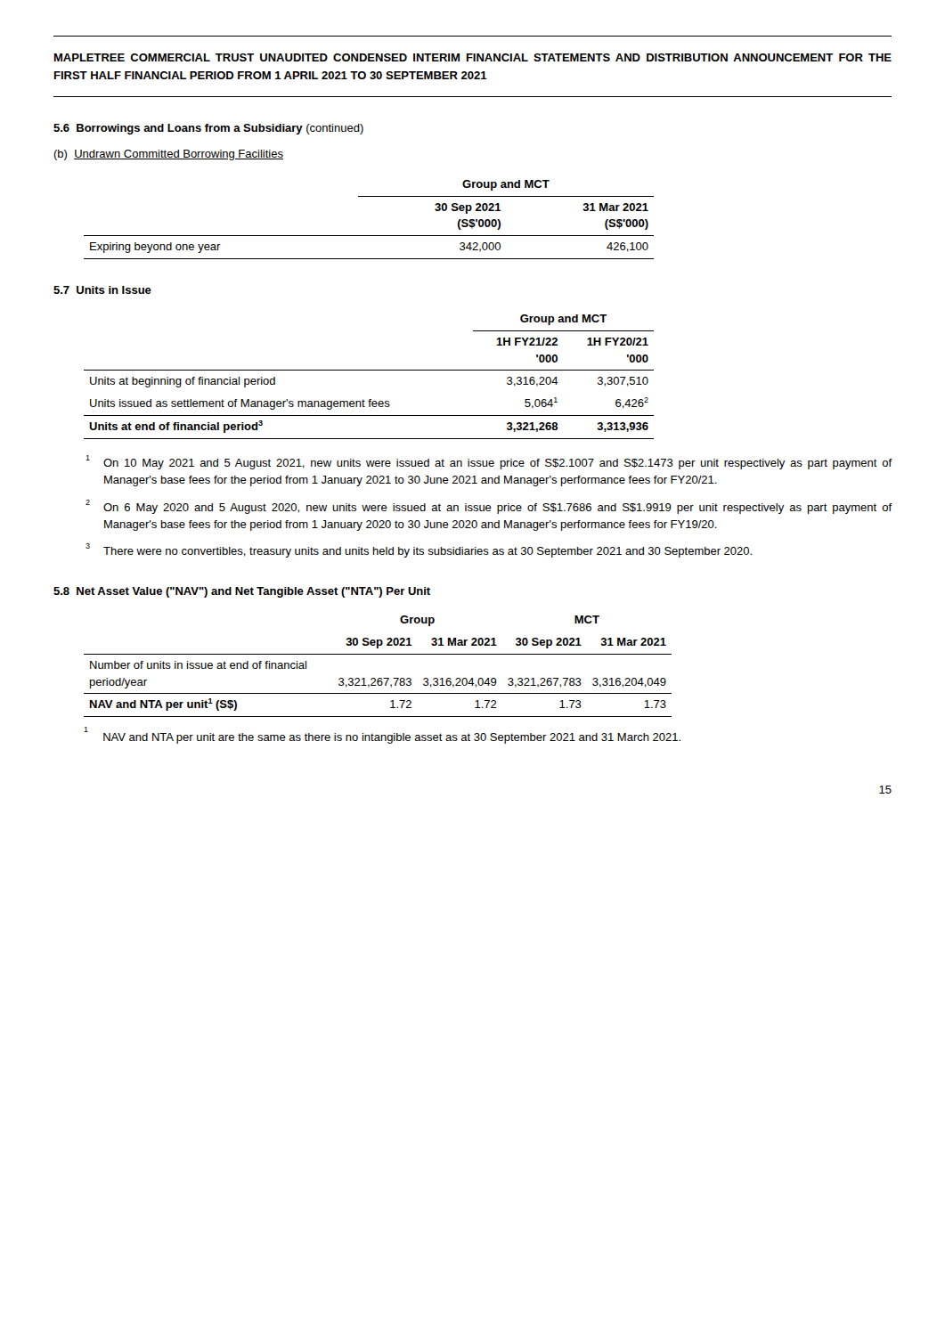MAPLETREE COMMERCIAL TRUST UNAUDITED CONDENSED INTERIM FINANCIAL STATEMENTS AND DISTRIBUTION ANNOUNCEMENT FOR THE FIRST HALF FINANCIAL PERIOD FROM 1 APRIL 2021 TO 30 SEPTEMBER 2021
5.6 Borrowings and Loans from a Subsidiary (continued)
(b) Undrawn Committed Borrowing Facilities
| | Group and MCT |
| | 30 Sep 2021 (S$'000) | 31 Mar 2021 (S$'000) |
| Expiring beyond one year | 342,000 | 426,100 |
5.7 Units in Issue
| | Group and MCT |
| | 1H FY21/22 '000 | 1H FY20/21 '000 |
| Units at beginning of financial period | 3,316,204 | 3,307,510 |
| Units issued as settlement of Manager's management fees | 5,064 1 | 6,426 2 |
| Units at end of financial period 3 | 3,321,268 | 3,313,936 |
On 10 May 2021 and 5 August 2021, new units were issued at an issue price of S$2.1007 and S$2.1473 per unit respectively as part payment of Manager's base fees for the period from 1 January 2021 to 30 June 2021 and Manager's performance fees for FY20/21.
On 6 May 2020 and 5 August 2020, new units were issued at an issue price of S$1.7686 and S$1.9919 per unit respectively as part payment of Manager's base fees for the period from 1 January 2020 to 30 June 2020 and Manager's performance fees for FY19/20.
There were no convertibles, treasury units and units held by its subsidiaries as at 30 September 2021 and 30 September 2020.
5.8 Net Asset Value ("NAV") and Net Tangible Asset ("NTA") Per Unit
| | Group | MCT |
| | 30 Sep 2021 | 31 Mar 2021 | 30 Sep 2021 | 31 Mar 2021 |
| Number of units in issue at end of financial period/year | 3,321,267,783 | 3,316,204,049 | 3,321,267,783 | 3,316,204,049 |
| NAV and NTA per unit 1 (S$) | 1.72 | 1.72 | 1.73 | 1.73 |
1 NAV and NTA per unit are the same as there is no intangible asset as at 30 September 2021 and 31 March 2021.
15